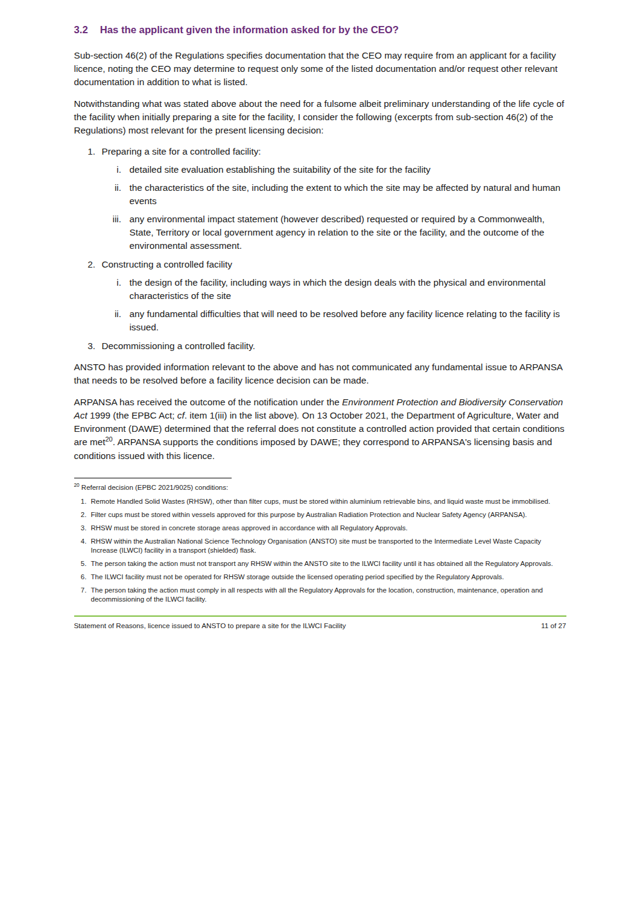3.2 Has the applicant given the information asked for by the CEO?
Sub-section 46(2) of the Regulations specifies documentation that the CEO may require from an applicant for a facility licence, noting the CEO may determine to request only some of the listed documentation and/or request other relevant documentation in addition to what is listed.
Notwithstanding what was stated above about the need for a fulsome albeit preliminary understanding of the life cycle of the facility when initially preparing a site for the facility, I consider the following (excerpts from sub-section 46(2) of the Regulations) most relevant for the present licensing decision:
Preparing a site for a controlled facility:
detailed site evaluation establishing the suitability of the site for the facility
the characteristics of the site, including the extent to which the site may be affected by natural and human events
any environmental impact statement (however described) requested or required by a Commonwealth, State, Territory or local government agency in relation to the site or the facility, and the outcome of the environmental assessment.
Constructing a controlled facility
the design of the facility, including ways in which the design deals with the physical and environmental characteristics of the site
any fundamental difficulties that will need to be resolved before any facility licence relating to the facility is issued.
Decommissioning a controlled facility.
ANSTO has provided information relevant to the above and has not communicated any fundamental issue to ARPANSA that needs to be resolved before a facility licence decision can be made.
ARPANSA has received the outcome of the notification under the Environment Protection and Biodiversity Conservation Act 1999 (the EPBC Act; cf. item 1(iii) in the list above). On 13 October 2021, the Department of Agriculture, Water and Environment (DAWE) determined that the referral does not constitute a controlled action provided that certain conditions are met20. ARPANSA supports the conditions imposed by DAWE; they correspond to ARPANSA's licensing basis and conditions issued with this licence.
20 Referral decision (EPBC 2021/9025) conditions:
Remote Handled Solid Wastes (RHSW), other than filter cups, must be stored within aluminium retrievable bins, and liquid waste must be immobilised.
Filter cups must be stored within vessels approved for this purpose by Australian Radiation Protection and Nuclear Safety Agency (ARPANSA).
RHSW must be stored in concrete storage areas approved in accordance with all Regulatory Approvals.
RHSW within the Australian National Science Technology Organisation (ANSTO) site must be transported to the Intermediate Level Waste Capacity Increase (ILWCI) facility in a transport (shielded) flask.
The person taking the action must not transport any RHSW within the ANSTO site to the ILWCI facility until it has obtained all the Regulatory Approvals.
The ILWCI facility must not be operated for RHSW storage outside the licensed operating period specified by the Regulatory Approvals.
The person taking the action must comply in all respects with all the Regulatory Approvals for the location, construction, maintenance, operation and decommissioning of the ILWCI facility.
Statement of Reasons, licence issued to ANSTO to prepare a site for the ILWCI Facility 11 of 27